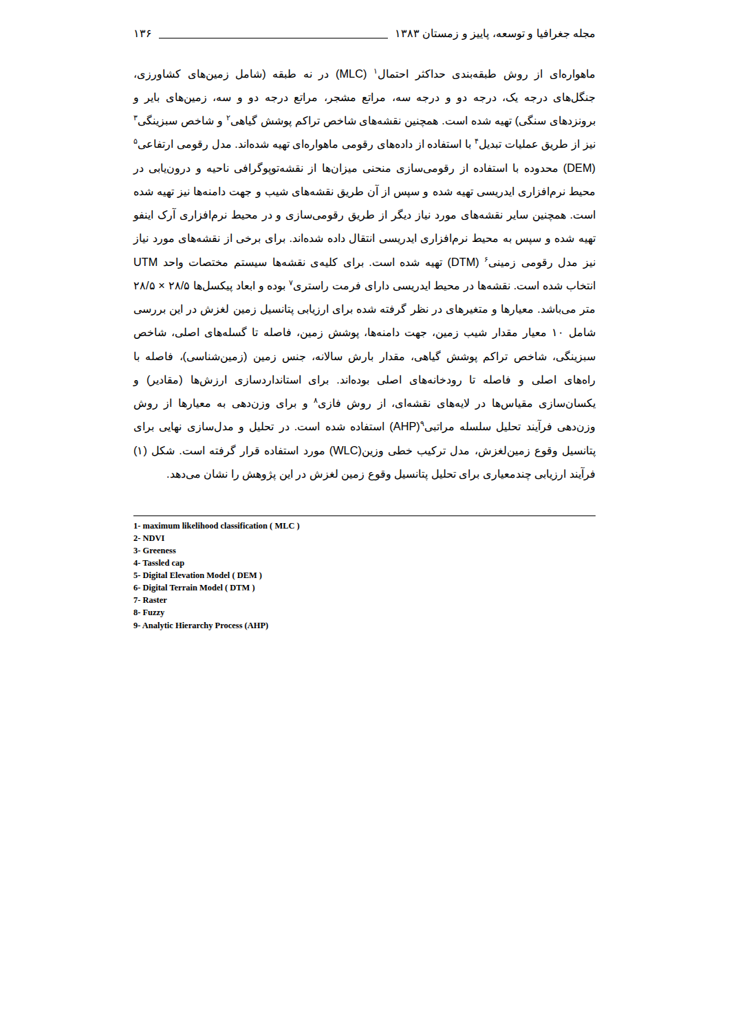مجله جغرافیا و توسعه، پاییز و زمستان ۱۳۸۳ ۱۳۶
ماهواره‌ای از روش طبقه‌بندی حداکثر احتمال۱ (MLC) در نه طبقه (شامل زمین‌های کشاورزی، جنگل‌های درجه یک، درجه دو و درجه سه، مراتع مشجر، مراتع درجه دو و سه، زمین‌های بایر و برونزدهای سنگی) تهیه شده است. همچنین نقشه‌های شاخص تراکم پوشش گیاهی۲ و شاخص سبزینگی۳ نیز از طریق عملیات تبدیل۴ با استفاده از داده‌های رقومی ماهواره‌ای تهیه شده‌اند. مدل رقومی ارتفاعی۵ (DEM) محدوده با استفاده از رقومی‌سازی منحنی میزان‌ها از نقشه‌توپوگرافی ناحیه و درون‌یابی در محیط نرم‌افزاری ایدریسی تهیه شده و سپس از آن طریق نقشه‌های شیب و جهت دامنه‌ها نیز تهیه شده است. همچنین سایر نقشه‌های مورد نیاز دیگر از طریق رقومی‌سازی و در محیط نرم‌افزاری آرک اینفو تهیه شده و سپس به محیط نرم‌افزاری ایدریسی انتقال داده شده‌اند. برای برخی از نقشه‌های مورد نیاز نیز مدل رقومی زمینی۶ (DTM) تهیه شده است. برای کلیه‌ی نقشه‌ها سیستم مختصات واحد UTM انتخاب شده است. نقشه‌ها در محیط ایدریسی دارای فرمت راستری۷ بوده و ابعاد پیکسل‌ها ۲۸/۵ × ۲۸/۵ متر می‌باشد. معیارها و متغیرهای در نظر گرفته شده برای ارزیابی پتانسیل زمین لغزش در این بررسی شامل ۱۰ معیار مقدار شیب زمین، جهت دامنه‌ها، پوشش زمین، فاصله تا گسله‌های اصلی، شاخص سبزینگی، شاخص تراکم پوشش گیاهی، مقدار بارش سالانه، جنس زمین (زمین‌شناسی)، فاصله با راه‌های اصلی و فاصله تا رودخانه‌های اصلی بوده‌اند. برای استانداردسازی ارزش‌ها (مقادیر) و یکسان‌سازی مقیاس‌ها در لایه‌های نقشه‌ای، از روش فازی۸ و برای وزن‌دهی به معیارها از روش وزن‌دهی فرآیند تحلیل سلسله مراتبی۹(AHP) استفاده شده است. در تحلیل و مدل‌سازی نهایی برای پتانسیل وقوع زمین‌لغزش، مدل ترکیب خطی وزین(WLC) مورد استفاده قرار گرفته است. شکل (۱) فرآیند ارزیابی چندمعیاری برای تحلیل پتانسیل وقوع زمین لغزش در این پژوهش را نشان می‌دهد.
1- maximum likelihood classification ( MLC )
2- NDVI
3- Greeness
4- Tassled cap
5- Digital Elevation Model ( DEM )
6- Digital Terrain Model ( DTM )
7- Raster
8- Fuzzy
9- Analytic Hierarchy Process (AHP)